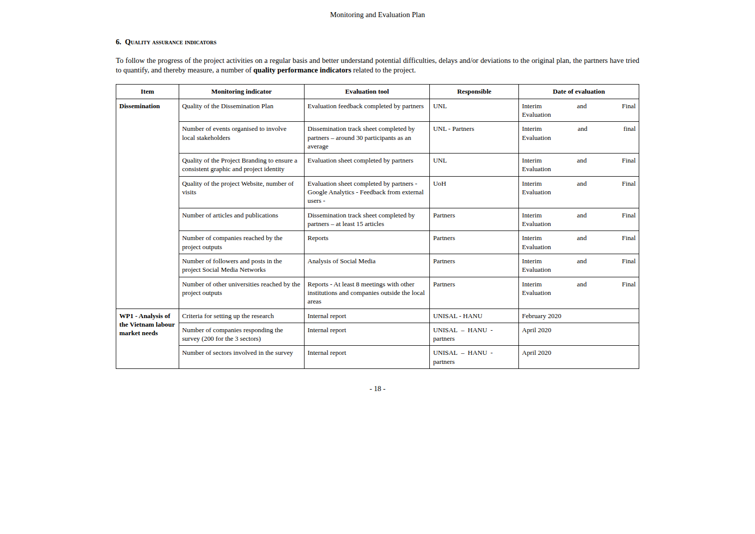Monitoring and Evaluation Plan
6. Quality assurance indicators
To follow the progress of the project activities on a regular basis and better understand potential difficulties, delays and/or deviations to the original plan, the partners have tried to quantify, and thereby measure, a number of quality performance indicators related to the project.
| Item | Monitoring indicator | Evaluation tool | Responsible | Date of evaluation |
| --- | --- | --- | --- | --- |
| Dissemination | Quality of the Dissemination Plan | Evaluation feedback completed by partners | UNL | Interim and Final Evaluation |
| Number of events organised to involve local stakeholders | Dissemination track sheet completed by partners – around 30 participants as an average | UNL - Partners | Interim and final Evaluation |
| Quality of the Project Branding to ensure a consistent graphic and project identity | Evaluation sheet completed by partners | UNL | Interim and Final Evaluation |
| Quality of the project Website, number of visits | Evaluation sheet completed by partners - Google Analytics - Feedback from external users - | UoH | Interim and Final Evaluation |
| Number of articles and publications | Dissemination track sheet completed by partners – at least 15 articles | Partners | Interim and Final Evaluation |
| Number of companies reached by the project outputs | Reports | Partners | Interim and Final Evaluation |
| Number of followers and posts in the project Social Media Networks | Analysis of Social Media | Partners | Interim and Final Evaluation |
| Number of other universities reached by the project outputs | Reports - At least 8 meetings with other institutions and companies outside the local areas | Partners | Interim and Final Evaluation |
| WP1 - Analysis of the Vietnam labour market needs | Criteria for setting up the research | Internal report | UNISAL - HANU | February 2020 |
| Number of companies responding the survey (200 for the 3 sectors) | Internal report | UNISAL – HANU - partners | April 2020 |
| Number of sectors involved in the survey | Internal report | UNISAL – HANU - partners | April 2020 |
- 18 -